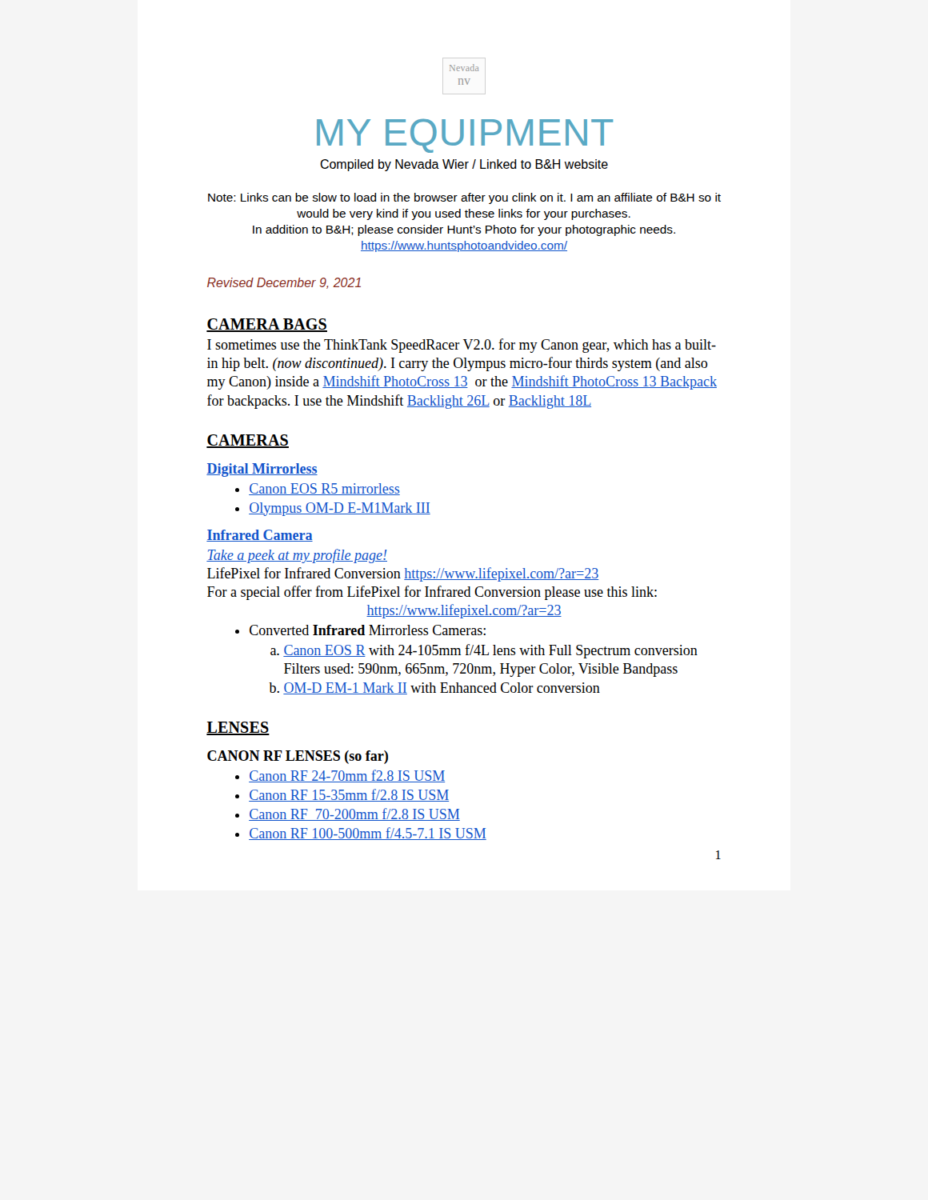Nevada nv
MY EQUIPMENT
Compiled by Nevada Wier / Linked to B&H website
Note: Links can be slow to load in the browser after you clink on it. I am an affiliate of B&H so it would be very kind if you used these links for your purchases.
In addition to B&H; please consider Hunt’s Photo for your photographic needs.
https://www.huntsphotoandvideo.com/
Revised December 9, 2021
CAMERA BAGS
I sometimes use the ThinkTank SpeedRacer V2.0. for my Canon gear, which has a built-in hip belt. (now discontinued). I carry the Olympus micro-four thirds system (and also my Canon) inside a Mindshift PhotoCross 13 or the Mindshift PhotoCross 13 Backpack for backpacks. I use the Mindshift Backlight 26L or Backlight 18L
CAMERAS
Digital Mirrorless
Canon EOS R5 mirrorless
Olympus OM-D E-M1Mark III
Infrared Camera
Take a peek at my profile page!
LifePixel for Infrared Conversion https://www.lifepixel.com/?ar=23
For a special offer from LifePixel for Infrared Conversion please use this link:
https://www.lifepixel.com/?ar=23
Converted Infrared Mirrorless Cameras:
Canon EOS R with 24-105mm f/4L lens with Full Spectrum conversion
Filters used: 590nm, 665nm, 720nm, Hyper Color, Visible Bandpass
OM-D EM-1 Mark II with Enhanced Color conversion
LENSES
CANON RF LENSES (so far)
Canon RF 24-70mm f2.8 IS USM
Canon RF 15-35mm f/2.8 IS USM
Canon RF 70-200mm f/2.8 IS USM
Canon RF 100-500mm f/4.5-7.1 IS USM
1